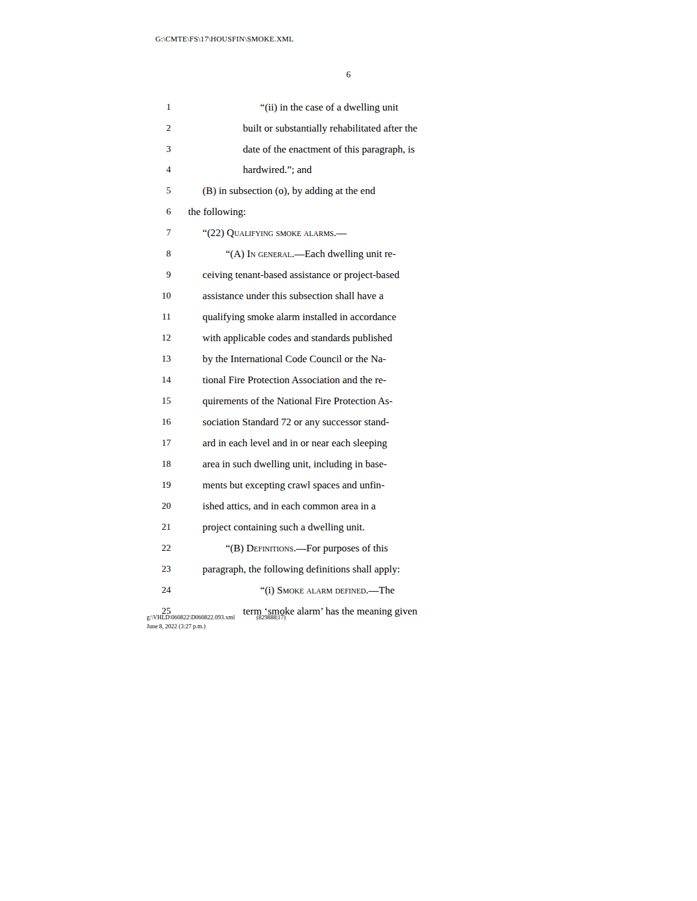G:\CMTE\FS\17\HOUSFIN\SMOKE.XML
6
| 1 | “(ii) in the case of a dwelling unit |
| 2 | built or substantially rehabilitated after the |
| 3 | date of the enactment of this paragraph, is |
| 4 | hardwired.”; and |
| 5 | (B) in subsection (o), by adding at the end |
| 6 | the following: |
| 7 | “(22) Qualifying smoke alarms .— |
| 8 | “(A) In general .—Each dwelling unit re- |
| 9 | ceiving tenant-based assistance or project-based |
| 10 | assistance under this subsection shall have a |
| 11 | qualifying smoke alarm installed in accordance |
| 12 | with applicable codes and standards published |
| 13 | by the International Code Council or the Na- |
| 14 | tional Fire Protection Association and the re- |
| 15 | quirements of the National Fire Protection As- |
| 16 | sociation Standard 72 or any successor stand- |
| 17 | ard in each level and in or near each sleeping |
| 18 | area in such dwelling unit, including in base- |
| 19 | ments but excepting crawl spaces and unfin- |
| 20 | ished attics, and in each common area in a |
| 21 | project containing such a dwelling unit. |
| 22 | “(B) Definitions .—For purposes of this |
| 23 | paragraph, the following definitions shall apply: |
| 24 | “(i) Smoke alarm defined .—The |
| 25 | term ‘smoke alarm’ has the meaning given |
g:\VHLD\060822\D060822.093.xml (829888|17)
June 8, 2022 (3:27 p.m.)